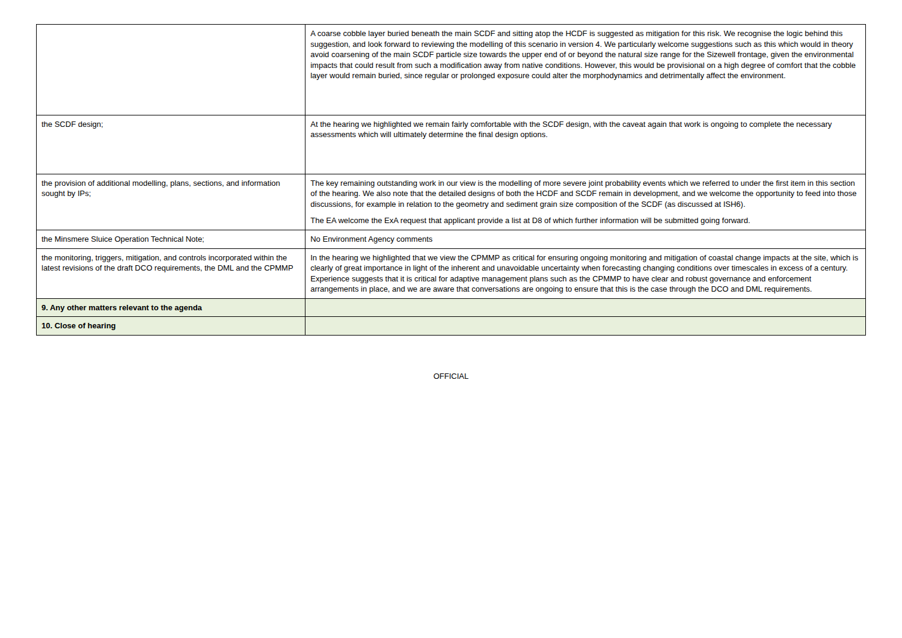| | A coarse cobble layer buried beneath the main SCDF and sitting atop the HCDF is suggested as mitigation for this risk. We recognise the logic behind this suggestion, and look forward to reviewing the modelling of this scenario in version 4. We particularly welcome suggestions such as this which would in theory avoid coarsening of the main SCDF particle size towards the upper end of or beyond the natural size range for the Sizewell frontage, given the environmental impacts that could result from such a modification away from native conditions. However, this would be provisional on a high degree of comfort that the cobble layer would remain buried, since regular or prolonged exposure could alter the morphodynamics and detrimentally affect the environment. |
| the SCDF design; | At the hearing we highlighted we remain fairly comfortable with the SCDF design, with the caveat again that work is ongoing to complete the necessary assessments which will ultimately determine the final design options. |
| the provision of additional modelling, plans, sections, and information sought by IPs; | The key remaining outstanding work in our view is the modelling of more severe joint probability events which we referred to under the first item in this section of the hearing. We also note that the detailed designs of both the HCDF and SCDF remain in development, and we welcome the opportunity to feed into those discussions, for example in relation to the geometry and sediment grain size composition of the SCDF (as discussed at ISH6). The EA welcome the ExA request that applicant provide a list at D8 of which further information will be submitted going forward. |
| the Minsmere Sluice Operation Technical Note; | No Environment Agency comments |
| the monitoring, triggers, mitigation, and controls incorporated within the latest revisions of the draft DCO requirements, the DML and the CPMMP | In the hearing we highlighted that we view the CPMMP as critical for ensuring ongoing monitoring and mitigation of coastal change impacts at the site, which is clearly of great importance in light of the inherent and unavoidable uncertainty when forecasting changing conditions over timescales in excess of a century. Experience suggests that it is critical for adaptive management plans such as the CPMMP to have clear and robust governance and enforcement arrangements in place, and we are aware that conversations are ongoing to ensure that this is the case through the DCO and DML requirements. |
| 9. Any other matters relevant to the agenda | |
| 10. Close of hearing | |
OFFICIAL